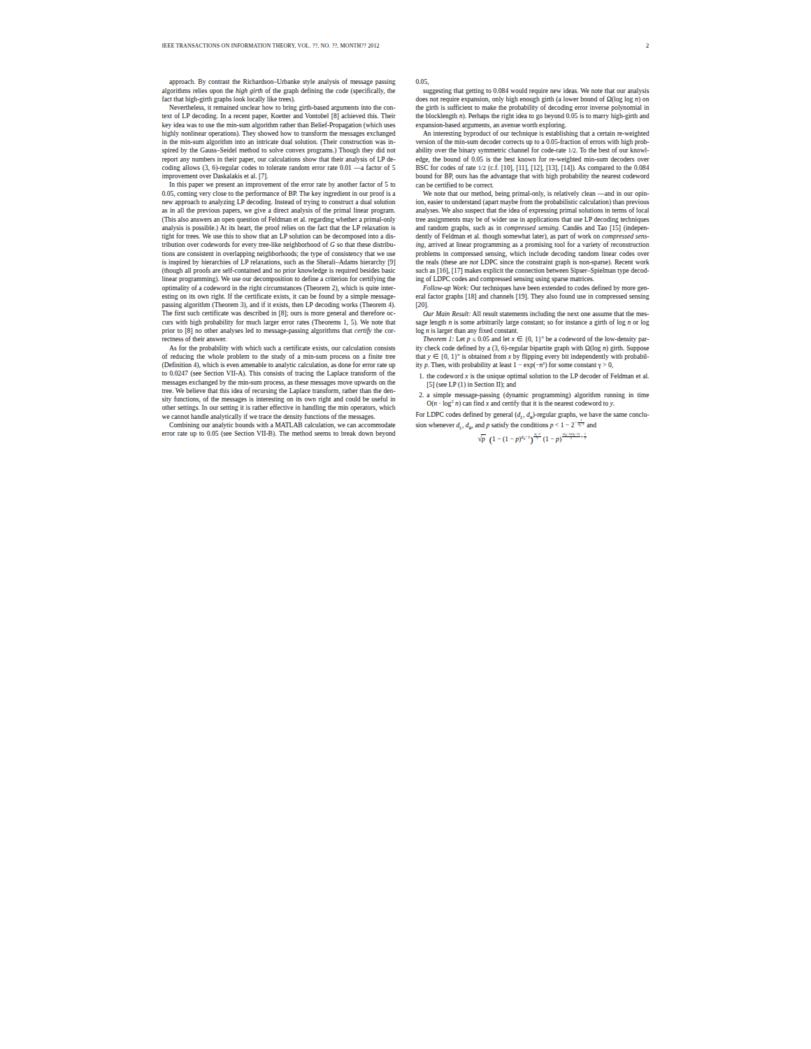IEEE TRANSACTIONS ON INFORMATION THEORY, VOL. ??, NO. ??, MONTH?? 2012
2
approach. By contrast the Richardson–Urbanke style analysis of message passing algorithms relies upon the high girth of the graph defining the code (specifically, the fact that high-girth graphs look locally like trees).
Nevertheless, it remained unclear how to bring girth-based arguments into the context of LP decoding. In a recent paper, Koetter and Vontobel [8] achieved this. Their key idea was to use the min-sum algorithm rather than Belief-Propagation (which uses highly nonlinear operations). They showed how to transform the messages exchanged in the min-sum algorithm into an intricate dual solution. (Their construction was inspired by the Gauss–Seidel method to solve convex programs.) Though they did not report any numbers in their paper, our calculations show that their analysis of LP decoding allows (3, 6)-regular codes to tolerate random error rate 0.01 —a factor of 5 improvement over Daskalakis et al. [7].
In this paper we present an improvement of the error rate by another factor of 5 to 0.05, coming very close to the performance of BP. The key ingredient in our proof is a new approach to analyzing LP decoding. Instead of trying to construct a dual solution as in all the previous papers, we give a direct analysis of the primal linear program. (This also answers an open question of Feldman et al. regarding whether a primal-only analysis is possible.) At its heart, the proof relies on the fact that the LP relaxation is tight for trees. We use this to show that an LP solution can be decomposed into a distribution over codewords for every tree-like neighborhood of G so that these distributions are consistent in overlapping neighborhoods; the type of consistency that we use is inspired by hierarchies of LP relaxations, such as the Sherali–Adams hierarchy [9] (though all proofs are self-contained and no prior knowledge is required besides basic linear programming). We use our decomposition to define a criterion for certifying the optimality of a codeword in the right circumstances (Theorem 2), which is quite interesting on its own right. If the certificate exists, it can be found by a simple message-passing algorithm (Theorem 3), and if it exists, then LP decoding works (Theorem 4). The first such certificate was described in [8]; ours is more general and therefore occurs with high probability for much larger error rates (Theorems 1, 5). We note that prior to [8] no other analyses led to message-passing algorithms that certify the correctness of their answer.
As for the probability with which such a certificate exists, our calculation consists of reducing the whole problem to the study of a min-sum process on a finite tree (Definition 4), which is even amenable to analytic calculation, as done for error rate up to 0.0247 (see Section VII-A). This consists of tracing the Laplace transform of the messages exchanged by the min-sum process, as these messages move upwards on the tree. We believe that this idea of recursing the Laplace transform, rather than the density functions, of the messages is interesting on its own right and could be useful in other settings. In our setting it is rather effective in handling the min operators, which we cannot handle analytically if we trace the density functions of the messages.
Combining our analytic bounds with a MATLAB calculation, we can accommodate error rate up to 0.05 (see Section VII-B). The method seems to break down beyond 0.05,
suggesting that getting to 0.084 would require new ideas. We note that our analysis does not require expansion, only high enough girth (a lower bound of Ω(log log n) on the girth is sufficient to make the probability of decoding error inverse polynomial in the blocklength n). Perhaps the right idea to go beyond 0.05 is to marry high-girth and expansion-based arguments, an avenue worth exploring.
An interesting byproduct of our technique is establishing that a certain re-weighted version of the min-sum decoder corrects up to a 0.05-fraction of errors with high probability over the binary symmetric channel for code-rate 1/2. To the best of our knowledge, the bound of 0.05 is the best known for re-weighted min-sum decoders over BSC for codes of rate 1/2 (c.f. [10], [11], [12], [13], [14]). As compared to the 0.084 bound for BP, ours has the advantage that with high probability the nearest codeword can be certified to be correct.
We note that our method, being primal-only, is relatively clean —and in our opinion, easier to understand (apart maybe from the probabilistic calculation) than previous analyses. We also suspect that the idea of expressing primal solutions in terms of local tree assignments may be of wider use in applications that use LP decoding techniques and random graphs, such as in compressed sensing. Candès and Tao [15] (independently of Feldman et al. though somewhat later), as part of work on compressed sensing, arrived at linear programming as a promising tool for a variety of reconstruction problems in compressed sensing, which include decoding random linear codes over the reals (these are not LDPC since the constraint graph is non-sparse). Recent work such as [16], [17] makes explicit the connection between Sipser–Spielman type decoding of LDPC codes and compressed sensing using sparse matrices.
Follow-up Work: Our techniques have been extended to codes defined by more general factor graphs [18] and channels [19]. They also found use in compressed sensing [20].
Our Main Result: All result statements including the next one assume that the message length n is some arbitrarily large constant; so for instance a girth of log n or log log n is larger than any fixed constant.
Theorem 1: Let p ≤ 0.05 and let x ∈ {0, 1}n be a codeword of the low-density parity check code defined by a (3, 6)-regular bipartite graph with Ω(log n) girth. Suppose that y ∈ {0, 1}n is obtained from x by flipping every bit independently with probability p. Then, with probability at least 1 − exp(−nγ) for some constant γ > 0,
the codeword x is the unique optimal solution to the LP decoder of Feldman et al. [5] (see LP (1) in Section II); and
a simple message-passing (dynamic programming) algorithm running in time O(n · log2 n) can find x and certify that it is the nearest codeword to y.
For LDPC codes defined by general (dL, dR)-regular graphs, we have the same conclusion whenever dL, dR, and p satisfy the conditions p < 1 − 2−1 dR−1 and
p (1 − (1 − p)dR−1)dL−22 (1 − p)(dR−1)(dL−2) 2+12